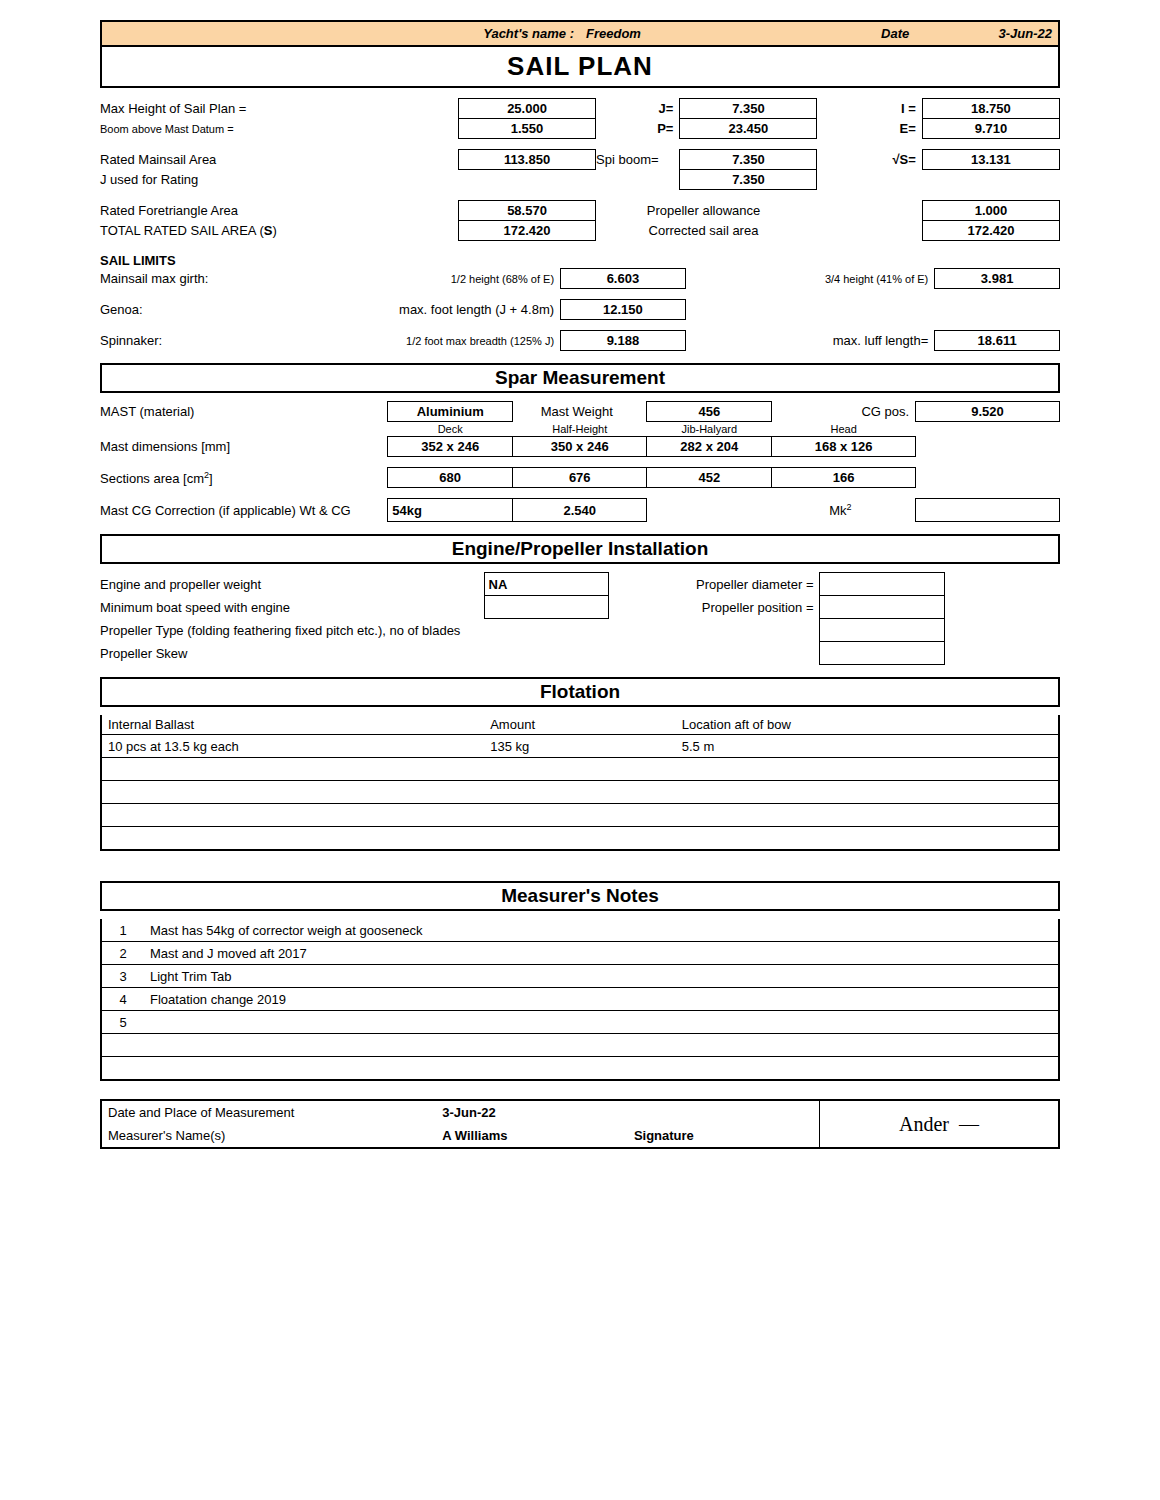| | Yacht's name : | Freedom | Date | 3-Jun-22 |
SAIL PLAN
| Max Height of Sail Plan = | 25.000 | J= | 7.350 | I = | 18.750 |
| Boom above Mast Datum = | 1.550 | P= | 23.450 | E= | 9.710 |
| Rated Mainsail Area | 113.850 | Spi boom= | 7.350 | √S= | 13.131 |
| J used for Rating | | | 7.350 | | |
| Rated Foretriangle Area | 58.570 | Propeller allowance | | 1.000 |
| TOTAL RATED SAIL AREA ( S ) | 172.420 | Corrected sail area | | 172.420 |
SAIL LIMITS
| Mainsail max girth: | 1/2 height (68% of E) | 6.603 | 3/4 height (41% of E) | 3.981 |
| Genoa: | max. foot length (J + 4.8m) | 12.150 | | |
| Spinnaker: | 1/2 foot max breadth (125% J) | 9.188 | max. luff length= | 18.611 |
Spar Measurement
| MAST (material) | Aluminium | Mast Weight | 456 | CG pos. | 9.520 |
| | Deck | Half-Height | Jib-Halyard | Head | |
| Mast dimensions [mm] | 352 x 246 | 350 x 246 | 282 x 204 | 168 x 126 | |
| Sections area [cm 2 ] | 680 | 676 | 452 | 166 | |
| Mast CG Correction (if applicable) Wt & CG | 54kg | 2.540 | | Mk 2 | |
Engine/Propeller Installation
| Engine and propeller weight | NA | Propeller diameter = | | |
| Minimum boat speed with engine | | Propeller position = | | |
| Propeller Type (folding feathering fixed pitch etc.), no of blades | | | | |
| Propeller Skew | | | | |
Flotation
| Internal Ballast | Amount | Location aft of bow |
| 10 pcs at 13.5 kg each | 135 kg | 5.5 m |
Measurer's Notes
| 1 | Mast has 54kg of corrector weigh at gooseneck |
| 2 | Mast and J moved aft 2017 |
| 3 | Light Trim Tab |
| 4 | Floatation change 2019 |
| 5 | |
| Date and Place of Measurement | 3-Jun-22 | | Ander — |
| Measurer's Name(s) | A Williams | Signature |